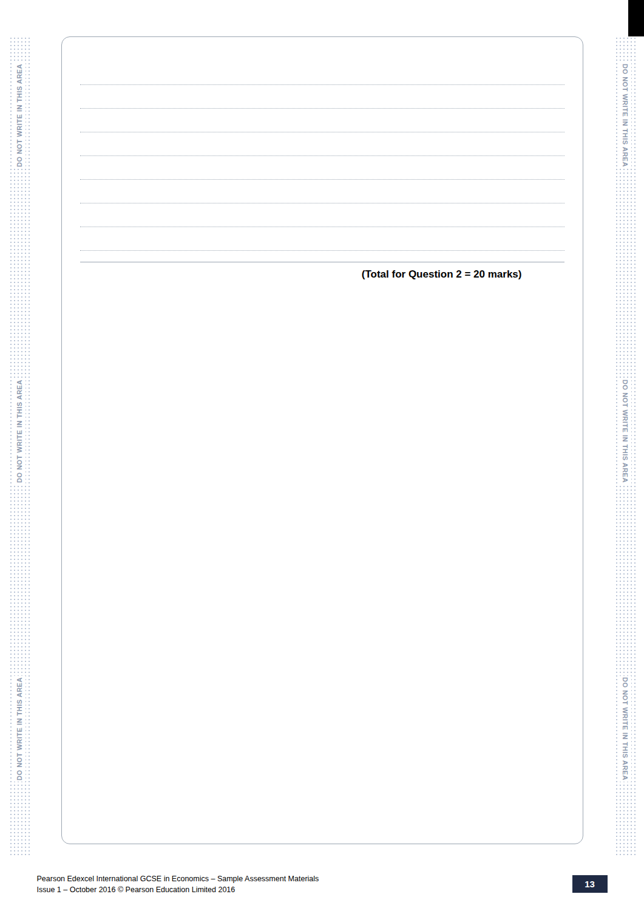DO NOT WRITE IN THIS AREA DO NOT WRITE IN THIS AREA DO NOT WRITE IN THIS AREA
DO NOT WRITE IN THIS AREA DO NOT WRITE IN THIS AREA DO NOT WRITE IN THIS AREA
(Total for Question 2 = 20 marks)
Pearson Edexcel International GCSE in Economics – Sample Assessment Materials
Issue 1 – October 2016 © Pearson Education Limited 2016
13